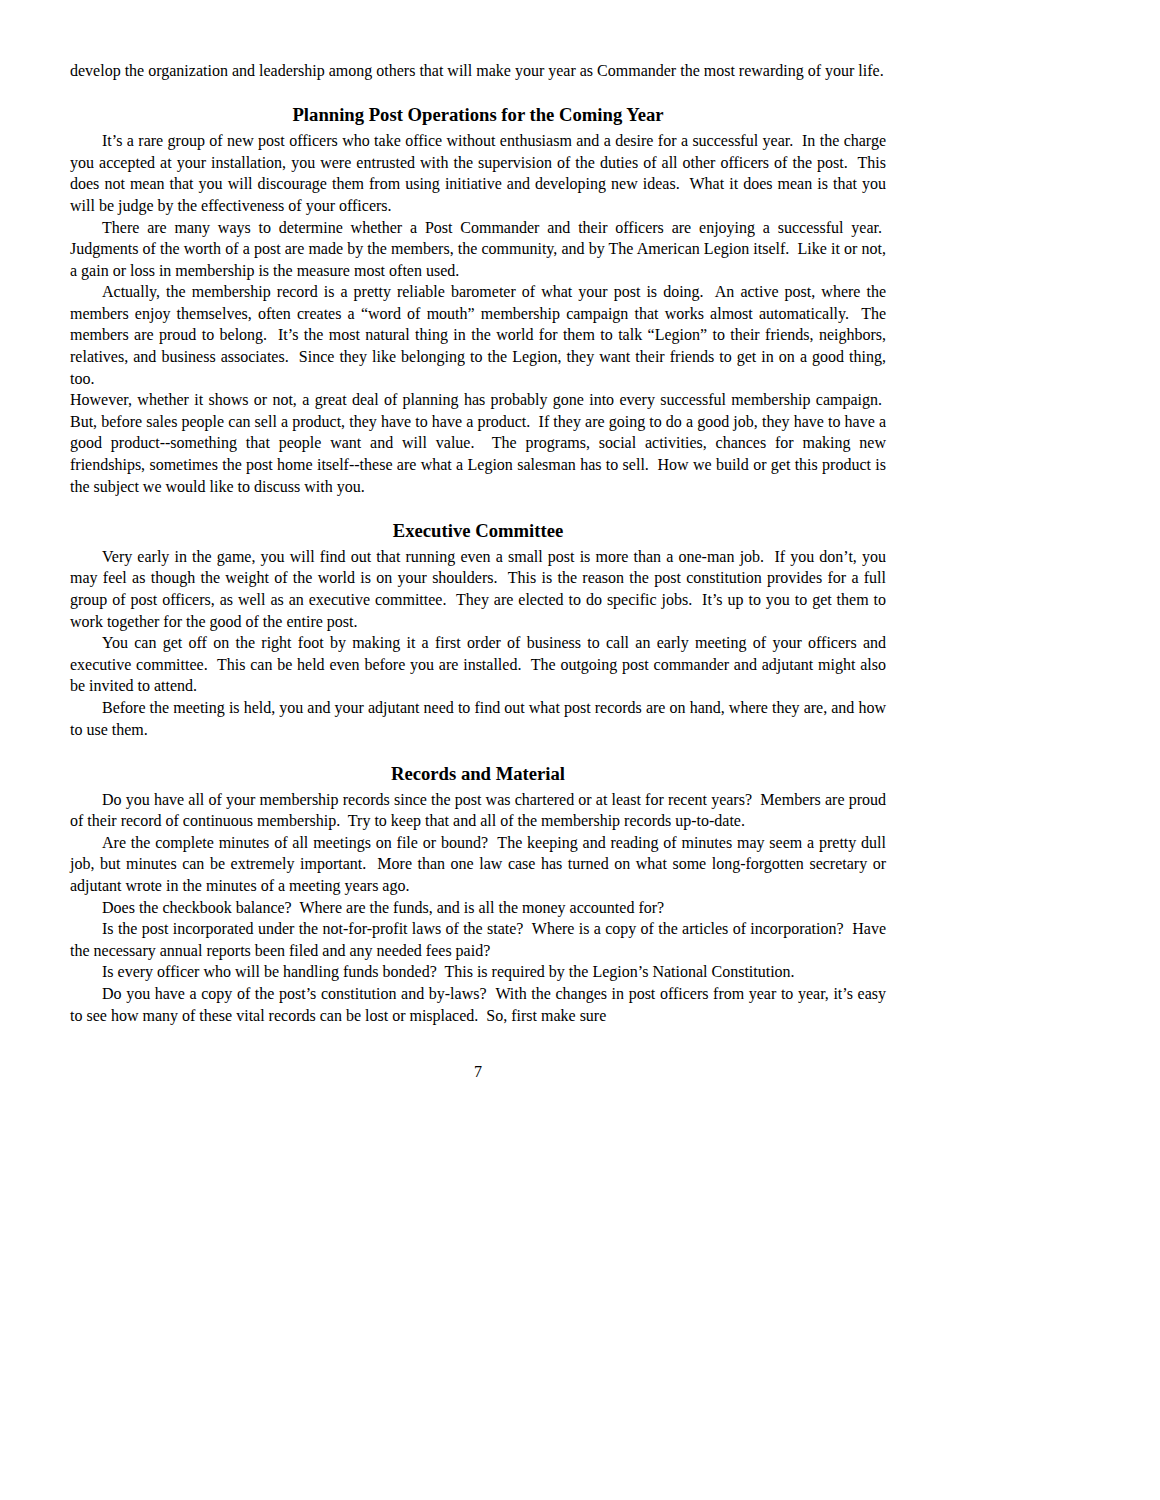develop the organization and leadership among others that will make your year as Commander the most rewarding of your life.
Planning Post Operations for the Coming Year
It’s a rare group of new post officers who take office without enthusiasm and a desire for a successful year. In the charge you accepted at your installation, you were entrusted with the supervision of the duties of all other officers of the post. This does not mean that you will discourage them from using initiative and developing new ideas. What it does mean is that you will be judge by the effectiveness of your officers.
There are many ways to determine whether a Post Commander and their officers are enjoying a successful year. Judgments of the worth of a post are made by the members, the community, and by The American Legion itself. Like it or not, a gain or loss in membership is the measure most often used.
Actually, the membership record is a pretty reliable barometer of what your post is doing. An active post, where the members enjoy themselves, often creates a “word of mouth” membership campaign that works almost automatically. The members are proud to belong. It’s the most natural thing in the world for them to talk “Legion” to their friends, neighbors, relatives, and business associates. Since they like belonging to the Legion, they want their friends to get in on a good thing, too.
However, whether it shows or not, a great deal of planning has probably gone into every successful membership campaign. But, before sales people can sell a product, they have to have a product. If they are going to do a good job, they have to have a good product--something that people want and will value. The programs, social activities, chances for making new friendships, sometimes the post home itself--these are what a Legion salesman has to sell. How we build or get this product is the subject we would like to discuss with you.
Executive Committee
Very early in the game, you will find out that running even a small post is more than a one-man job. If you don’t, you may feel as though the weight of the world is on your shoulders. This is the reason the post constitution provides for a full group of post officers, as well as an executive committee. They are elected to do specific jobs. It’s up to you to get them to work together for the good of the entire post.
You can get off on the right foot by making it a first order of business to call an early meeting of your officers and executive committee. This can be held even before you are installed. The outgoing post commander and adjutant might also be invited to attend.
Before the meeting is held, you and your adjutant need to find out what post records are on hand, where they are, and how to use them.
Records and Material
Do you have all of your membership records since the post was chartered or at least for recent years? Members are proud of their record of continuous membership. Try to keep that and all of the membership records up-to-date.
Are the complete minutes of all meetings on file or bound? The keeping and reading of minutes may seem a pretty dull job, but minutes can be extremely important. More than one law case has turned on what some long-forgotten secretary or adjutant wrote in the minutes of a meeting years ago.
Does the checkbook balance? Where are the funds, and is all the money accounted for?
Is the post incorporated under the not-for-profit laws of the state? Where is a copy of the articles of incorporation? Have the necessary annual reports been filed and any needed fees paid?
Is every officer who will be handling funds bonded? This is required by the Legion’s National Constitution.
Do you have a copy of the post’s constitution and by-laws? With the changes in post officers from year to year, it’s easy to see how many of these vital records can be lost or misplaced. So, first make sure
7